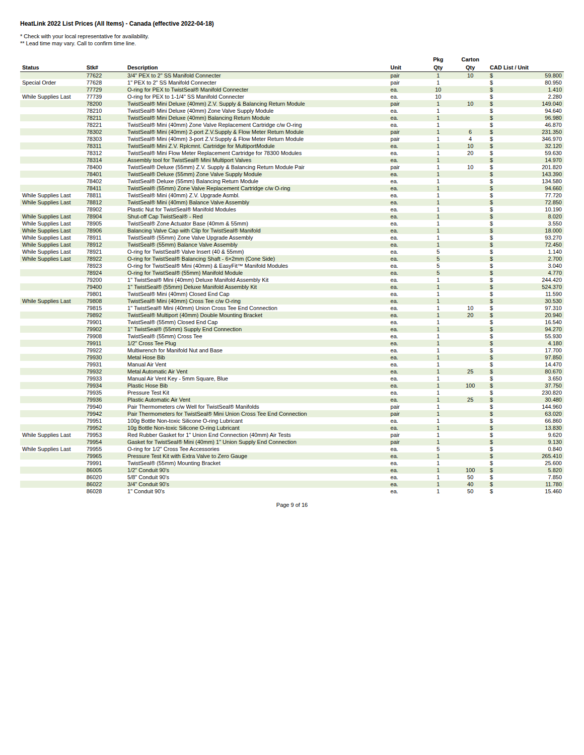HeatLink 2022 List Prices (All Items) - Canada (effective 2022-04-18)
* Check with your local representative for availability.
** Lead time may vary. Call to confirm time line.
| | | | | Pkg | Carton | |
| --- | --- | --- | --- | --- | --- | --- |
| Status | Stk# | Description | Unit | Qty | Qty | CAD List / Unit |
| | 77622 | 3/4" PEX to 2" SS Manifold Connecter | pair | 1 | 10 | $ | 59.800 |
| Special Order | 77628 | 1" PEX to 2" SS Manifold Connecter | pair | 1 | | $ | 80.950 |
| | 77729 | O-ring for PEX to TwistSeal® Manifold Connecter | ea. | 10 | | $ | 1.410 |
| While Supplies Last | 77739 | O-ring for PEX to 1-1/4" SS Manifold Connecter | ea. | 10 | | $ | 2.280 |
| | 78200 | TwistSeal® Mini Deluxe (40mm) Z.V. Supply & Balancing Return Module | pair | 1 | 10 | $ | 149.040 |
| | 78210 | TwistSeal® Mini Deluxe (40mm) Zone Valve Supply Module | ea. | 1 | | $ | 94.640 |
| | 78211 | TwistSeal® Mini Deluxe (40mm) Balancing Return Module | ea. | 1 | | $ | 96.980 |
| | 78221 | TwistSeal® Mini (40mm) Zone Valve Replacement Cartridge c/w O-ring | ea. | 1 | | $ | 46.870 |
| | 78302 | TwistSeal® Mini (40mm) 2-port Z.V.Supply & Flow Meter Return Module | pair | 1 | 6 | $ | 231.350 |
| | 78303 | TwistSeal® Mini (40mm) 3-port Z.V.Supply & Flow Meter Return Module | pair | 1 | 4 | $ | 346.970 |
| | 78311 | TwistSeal® Mini Z.V. Rplcmnt. Cartridge for MultiportModule | ea. | 1 | 10 | $ | 32.120 |
| | 78312 | TwistSeal® Mini Flow Meter Replacement Cartridge for 78300 Modules | ea. | 1 | 20 | $ | 59.630 |
| | 78314 | Assembly tool for TwistSeal® Mini Multiport Valves | ea. | 1 | | $ | 14.970 |
| | 78400 | TwistSeal® Deluxe (55mm) Z.V. Supply & Balancing Return Module Pair | pair | 1 | 10 | $ | 201.820 |
| | 78401 | TwistSeal® Deluxe (55mm) Zone Valve Supply Module | ea. | 1 | | $ | 143.390 |
| | 78402 | TwistSeal® Deluxe (55mm) Balancing Return Module | ea. | 1 | | $ | 134.580 |
| | 78411 | TwistSeal® (55mm) Zone Valve Replacement Cartridge c/w O-ring | ea. | 1 | | $ | 94.660 |
| While Supplies Last | 78811 | TwistSeal® Mini (40mm) Z.V. Upgrade Asmbl. | ea. | 1 | | $ | 77.720 |
| While Supplies Last | 78812 | TwistSeal® Mini (40mm) Balance Valve Assembly | ea. | 1 | | $ | 72.850 |
| | 78902 | Plastic Nut for TwistSeal® Manifold Modules | ea. | 1 | | $ | 10.190 |
| While Supplies Last | 78904 | Shut-off Cap TwistSeal® - Red | ea. | 1 | | $ | 8.020 |
| While Supplies Last | 78905 | TwistSeal® Zone Actuator Base (40mm & 55mm) | ea. | 1 | | $ | 3.550 |
| While Supplies Last | 78906 | Balancing Valve Cap with Clip for TwistSeal® Manifold | ea. | 1 | | $ | 18.000 |
| While Supplies Last | 78911 | TwistSeal® (55mm) Zone Valve Upgrade Assembly | ea. | 1 | | $ | 93.270 |
| While Supplies Last | 78912 | TwistSeal® (55mm) Balance Valve Assembly | ea. | 1 | | $ | 72.450 |
| While Supplies Last | 78921 | O-ring for TwistSeal® Valve Insert (40 & 55mm) | ea. | 5 | | $ | 1.140 |
| While Supplies Last | 78922 | O-ring for TwistSeal® Balancing Shaft - 6×2mm (Cone Side) | ea. | 5 | | $ | 2.700 |
| | 78923 | O-ring for TwistSeal® Mini (40mm) & EasyFit™ Manifold Modules | ea. | 5 | | $ | 3.040 |
| | 78924 | O-ring for TwistSeal® (55mm) Manifold Module | ea. | 5 | | $ | 4.770 |
| | 79200 | 1" TwistSeal® Mini (40mm) Deluxe Manifold Assembly Kit | ea. | 1 | | $ | 244.420 |
| | 79400 | 1" TwistSeal® (55mm) Deluxe Manifold Assembly Kit | ea. | 1 | | $ | 524.370 |
| | 79801 | TwistSeal® Mini (40mm) Closed End Cap | ea. | 1 | | $ | 11.590 |
| While Supplies Last | 79808 | TwistSeal® Mini (40mm) Cross Tee c/w O-ring | ea. | 1 | | $ | 30.530 |
| | 79815 | 1" TwistSeal® Mini (40mm) Union Cross Tee End Connection | ea. | 1 | 10 | $ | 97.310 |
| | 79892 | TwistSeal® Multiport (40mm) Double Mounting Bracket | ea. | 1 | 20 | $ | 20.940 |
| | 79901 | TwistSeal® (55mm) Closed End Cap | ea. | 1 | | $ | 16.540 |
| | 79902 | 1" TwistSeal® (55mm) Supply End Connection | ea. | 1 | | $ | 94.270 |
| | 79908 | TwistSeal® (55mm) Cross Tee | ea. | 1 | | $ | 55.930 |
| | 79911 | 1/2" Cross Tee Plug | ea. | 1 | | $ | 4.180 |
| | 79922 | Multiwrench for Manifold Nut and Base | ea. | 1 | | $ | 17.700 |
| | 79930 | Metal Hose Bib | ea. | 1 | | $ | 97.850 |
| | 79931 | Manual Air Vent | ea. | 1 | | $ | 14.470 |
| | 79932 | Metal Automatic Air Vent | ea. | 1 | 25 | $ | 80.670 |
| | 79933 | Manual Air Vent Key - 5mm Square, Blue | ea. | 1 | | $ | 3.650 |
| | 79934 | Plastic Hose Bib | ea. | 1 | 100 | $ | 37.750 |
| | 79935 | Pressure Test Kit | ea. | 1 | | $ | 230.820 |
| | 79936 | Plastic Automatic Air Vent | ea. | 1 | 25 | $ | 30.480 |
| | 79940 | Pair Thermometers c/w Well for TwistSeal® Manifolds | pair | 1 | | $ | 144.960 |
| | 79942 | Pair Thermometers for TwistSeal® Mini Union Cross Tee End Connection | pair | 1 | | $ | 63.020 |
| | 79951 | 100g Bottle Non-toxic Silicone O-ring Lubricant | ea. | 1 | | $ | 66.860 |
| | 79952 | 10g Bottle Non-toxic Silicone O-ring Lubricant | ea. | 1 | | $ | 13.830 |
| While Supplies Last | 79953 | Red Rubber Gasket for 1" Union End Connection (40mm) Air Tests | pair | 1 | | $ | 9.620 |
| | 79954 | Gasket for TwistSeal® Mini (40mm) 1" Union Supply End Connection | pair | 1 | | $ | 9.130 |
| While Supplies Last | 79955 | O-ring for 1/2" Cross Tee Accessories | ea. | 5 | | $ | 0.840 |
| | 79965 | Pressure Test Kit with Extra Valve to Zero Gauge | ea. | 1 | | $ | 265.410 |
| | 79991 | TwistSeal® (55mm) Mounting Bracket | ea. | 1 | | $ | 25.600 |
| | 86005 | 1/2" Conduit 90's | ea. | 1 | 100 | $ | 5.820 |
| | 86020 | 5/8" Conduit 90's | ea. | 1 | 50 | $ | 7.850 |
| | 86022 | 3/4" Conduit 90's | ea. | 1 | 40 | $ | 11.780 |
| | 86028 | 1" Conduit 90's | ea. | 1 | 50 | $ | 15.460 |
Page 9 of 16